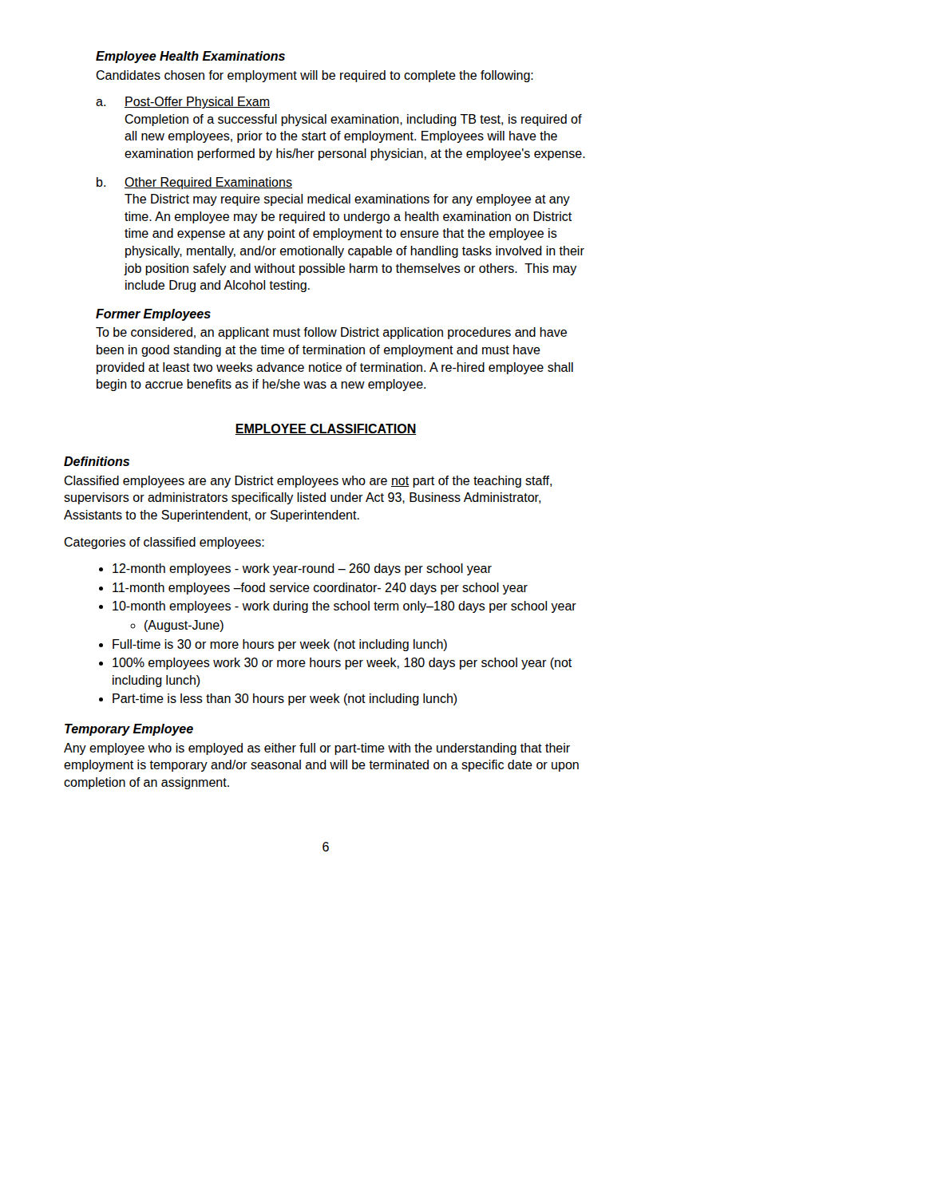Employee Health Examinations
Candidates chosen for employment will be required to complete the following:
a.
Post-Offer Physical Exam
Completion of a successful physical examination, including TB test, is required of all new employees, prior to the start of employment. Employees will have the examination performed by his/her personal physician, at the employee's expense.
b.
Other Required Examinations
The District may require special medical examinations for any employee at any time. An employee may be required to undergo a health examination on District time and expense at any point of employment to ensure that the employee is physically, mentally, and/or emotionally capable of handling tasks involved in their job position safely and without possible harm to themselves or others. This may include Drug and Alcohol testing.
Former Employees
To be considered, an applicant must follow District application procedures and have been in good standing at the time of termination of employment and must have provided at least two weeks advance notice of termination. A re-hired employee shall begin to accrue benefits as if he/she was a new employee.
EMPLOYEE CLASSIFICATION
Definitions
Classified employees are any District employees who are not part of the teaching staff, supervisors or administrators specifically listed under Act 93, Business Administrator, Assistants to the Superintendent, or Superintendent.
Categories of classified employees:
12-month employees - work year-round – 260 days per school year
11-month employees –food service coordinator- 240 days per school year
10-month employees - work during the school term only–180 days per school year
(August-June)
Full-time is 30 or more hours per week (not including lunch)
100% employees work 30 or more hours per week, 180 days per school year (not including lunch)
Part-time is less than 30 hours per week (not including lunch)
Temporary Employee
Any employee who is employed as either full or part-time with the understanding that their employment is temporary and/or seasonal and will be terminated on a specific date or upon completion of an assignment.
6